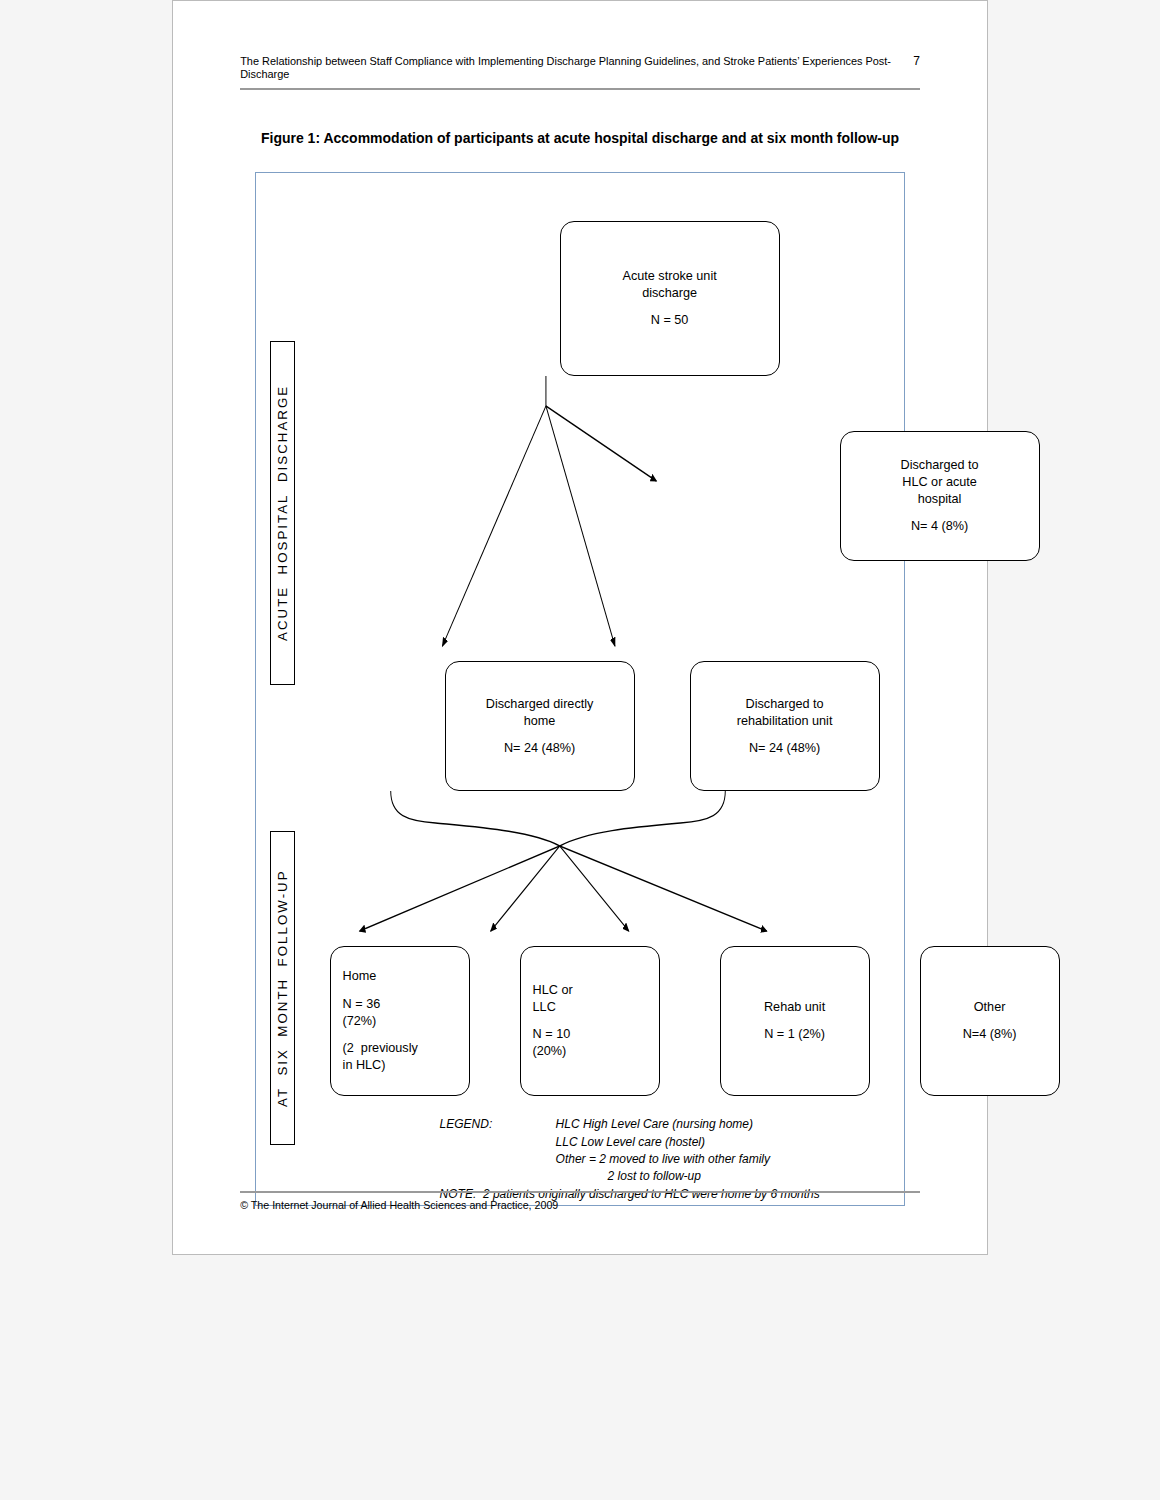The Relationship between Staff Compliance with Implementing Discharge Planning Guidelines, and Stroke Patients’ Experiences Post-Discharge
7
Figure 1: Accommodation of participants at acute hospital discharge and at six month follow-up
ACUTE HOSPITAL DISCHARGE
AT SIX MONTH FOLLOW-UP
Acute stroke unit
discharge
N = 50
Discharged to
HLC or acute
hospital
N= 4 (8%)
Discharged directly
home
N= 24 (48%)
Discharged to
rehabilitation unit
N= 24 (48%)
Home
N = 36
(72%)
(2 previously
in HLC)
HLC or
LLC
N = 10
(20%)
Rehab unit
N = 1 (2%)
Other
N=4 (8%)
| LEGEND: | HLC High Level Care (nursing home) |
| | LLC Low Level care (hostel) |
| | Other = 2 moved to live with other family |
| | 2 lost to follow-up |
| NOTE: 2 patients originally discharged to HLC were home by 6 months |
© The Internet Journal of Allied Health Sciences and Practice, 2009